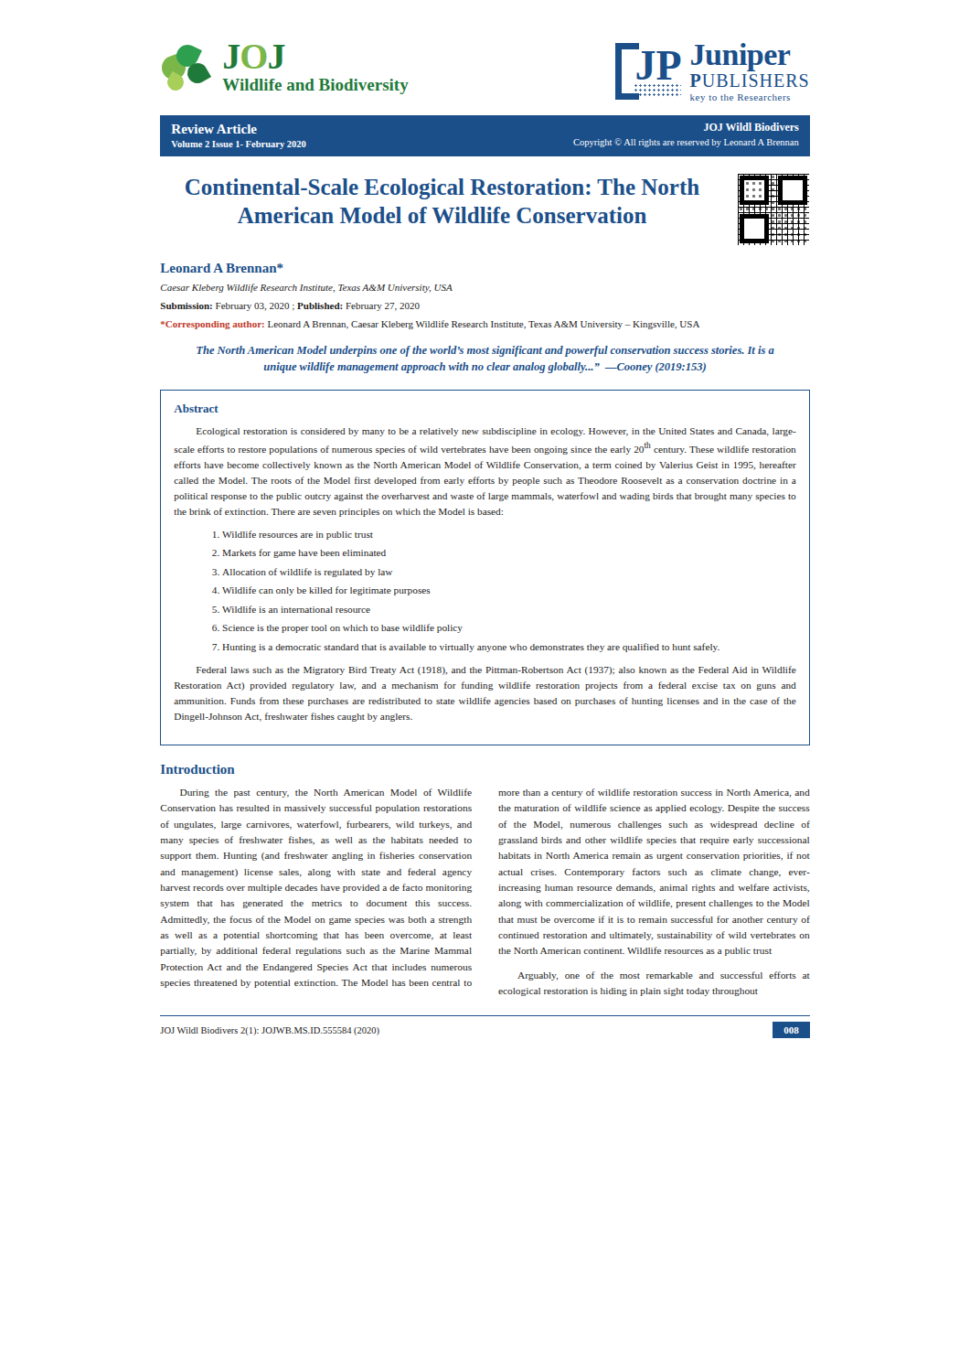JOJ
Wildlife and Biodiversity
JP
Juniper
PUBLISHERS
key to the Researchers
Review Article
Volume 2 Issue 1- February 2020
JOJ Wildl Biodivers
Copyright © All rights are reserved by Leonard A Brennan
Continental-Scale Ecological Restoration: The North American Model of Wildlife Conservation
Leonard A Brennan*
Caesar Kleberg Wildlife Research Institute, Texas A&M University, USA
Submission: February 03, 2020 ; Published: February 27, 2020
*Corresponding author: Leonard A Brennan, Caesar Kleberg Wildlife Research Institute, Texas A&M University – Kingsville, USA
The North American Model underpins one of the world’s most significant and powerful conservation success stories. It is a unique wildlife management approach with no clear analog globally...” —Cooney (2019:153)
Abstract
Ecological restoration is considered by many to be a relatively new subdiscipline in ecology. However, in the United States and Canada, large-scale efforts to restore populations of numerous species of wild vertebrates have been ongoing since the early 20th century. These wildlife restoration efforts have become collectively known as the North American Model of Wildlife Conservation, a term coined by Valerius Geist in 1995, hereafter called the Model. The roots of the Model first developed from early efforts by people such as Theodore Roosevelt as a conservation doctrine in a political response to the public outcry against the overharvest and waste of large mammals, waterfowl and wading birds that brought many species to the brink of extinction. There are seven principles on which the Model is based:
Wildlife resources are in public trust
Markets for game have been eliminated
Allocation of wildlife is regulated by law
Wildlife can only be killed for legitimate purposes
Wildlife is an international resource
Science is the proper tool on which to base wildlife policy
Hunting is a democratic standard that is available to virtually anyone who demonstrates they are qualified to hunt safely.
Federal laws such as the Migratory Bird Treaty Act (1918), and the Pittman-Robertson Act (1937); also known as the Federal Aid in Wildlife Restoration Act) provided regulatory law, and a mechanism for funding wildlife restoration projects from a federal excise tax on guns and ammunition. Funds from these purchases are redistributed to state wildlife agencies based on purchases of hunting licenses and in the case of the Dingell-Johnson Act, freshwater fishes caught by anglers.
Introduction
During the past century, the North American Model of Wildlife Conservation has resulted in massively successful population restorations of ungulates, large carnivores, waterfowl, furbearers, wild turkeys, and many species of freshwater fishes, as well as the habitats needed to support them. Hunting (and freshwater angling in fisheries conservation and management) license sales, along with state and federal agency harvest records over multiple decades have provided a de facto monitoring system that has generated the metrics to document this success. Admittedly, the focus of the Model on game species was both a strength as well as a potential shortcoming that has been overcome, at least partially, by additional federal regulations such as the Marine Mammal Protection Act and the Endangered Species Act that includes numerous species threatened by potential extinction. The Model has been central to more than a century of wildlife restoration success in North America, and the maturation of wildlife science as applied ecology. Despite the success of the Model, numerous challenges such as widespread decline of grassland birds and other wildlife species that require early successional habitats in North America remain as urgent conservation priorities, if not actual crises. Contemporary factors such as climate change, ever-increasing human resource demands, animal rights and welfare activists, along with commercialization of wildlife, present challenges to the Model that must be overcome if it is to remain successful for another century of continued restoration and ultimately, sustainability of wild vertebrates on the North American continent. Wildlife resources as a public trust
Arguably, one of the most remarkable and successful efforts at ecological restoration is hiding in plain sight today throughout
JOJ Wildl Biodivers 2(1): JOJWB.MS.ID.555584 (2020)
008